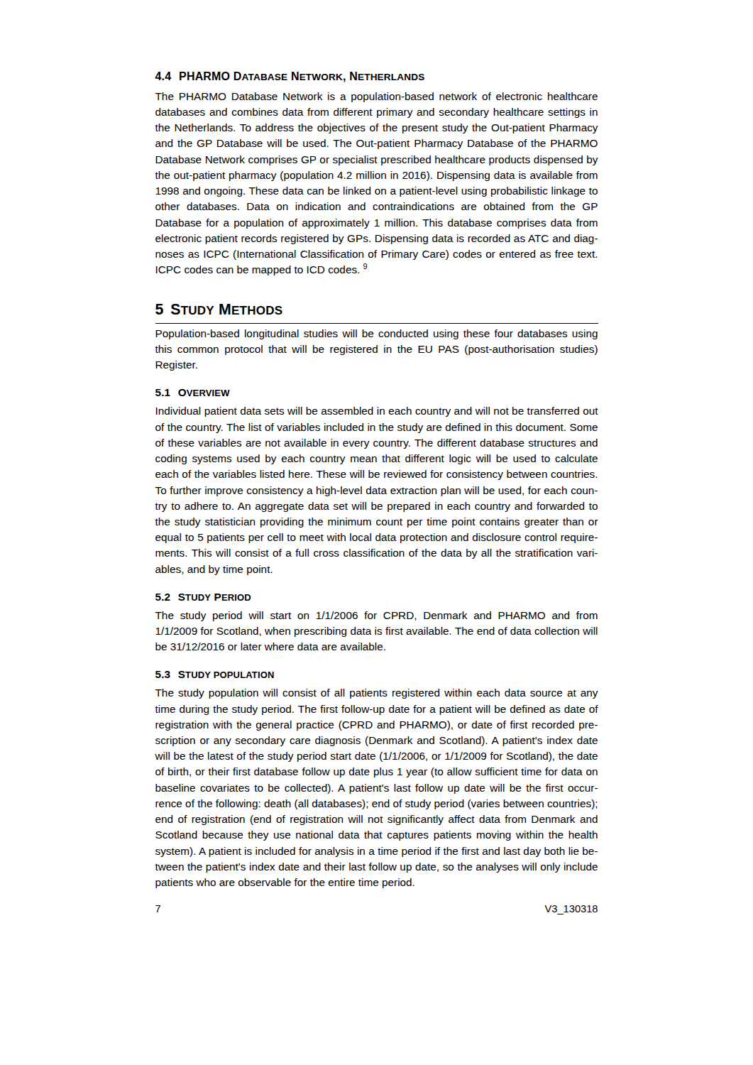4.4 PHARMO DATABASE NETWORK, NETHERLANDS
The PHARMO Database Network is a population-based network of electronic healthcare databases and combines data from different primary and secondary healthcare settings in the Netherlands. To address the objectives of the present study the Out-patient Pharmacy and the GP Database will be used. The Out-patient Pharmacy Database of the PHARMO Database Network comprises GP or specialist prescribed healthcare products dispensed by the out-patient pharmacy (population 4.2 million in 2016). Dispensing data is available from 1998 and ongoing. These data can be linked on a patient-level using probabilistic linkage to other databases. Data on indication and contraindications are obtained from the GP Database for a population of approximately 1 million. This database comprises data from electronic patient records registered by GPs. Dispensing data is recorded as ATC and diagnoses as ICPC (International Classification of Primary Care) codes or entered as free text. ICPC codes can be mapped to ICD codes. 9
5 STUDY METHODS
Population-based longitudinal studies will be conducted using these four databases using this common protocol that will be registered in the EU PAS (post-authorisation studies) Register.
5.1 OVERVIEW
Individual patient data sets will be assembled in each country and will not be transferred out of the country. The list of variables included in the study are defined in this document. Some of these variables are not available in every country. The different database structures and coding systems used by each country mean that different logic will be used to calculate each of the variables listed here. These will be reviewed for consistency between countries. To further improve consistency a high-level data extraction plan will be used, for each country to adhere to. An aggregate data set will be prepared in each country and forwarded to the study statistician providing the minimum count per time point contains greater than or equal to 5 patients per cell to meet with local data protection and disclosure control requirements. This will consist of a full cross classification of the data by all the stratification variables, and by time point.
5.2 STUDY PERIOD
The study period will start on 1/1/2006 for CPRD, Denmark and PHARMO and from 1/1/2009 for Scotland, when prescribing data is first available. The end of data collection will be 31/12/2016 or later where data are available.
5.3 STUDY POPULATION
The study population will consist of all patients registered within each data source at any time during the study period. The first follow-up date for a patient will be defined as date of registration with the general practice (CPRD and PHARMO), or date of first recorded prescription or any secondary care diagnosis (Denmark and Scotland). A patient's index date will be the latest of the study period start date (1/1/2006, or 1/1/2009 for Scotland), the date of birth, or their first database follow up date plus 1 year (to allow sufficient time for data on baseline covariates to be collected). A patient's last follow up date will be the first occurrence of the following: death (all databases); end of study period (varies between countries); end of registration (end of registration will not significantly affect data from Denmark and Scotland because they use national data that captures patients moving within the health system). A patient is included for analysis in a time period if the first and last day both lie between the patient's index date and their last follow up date, so the analyses will only include patients who are observable for the entire time period.
7 V3_130318